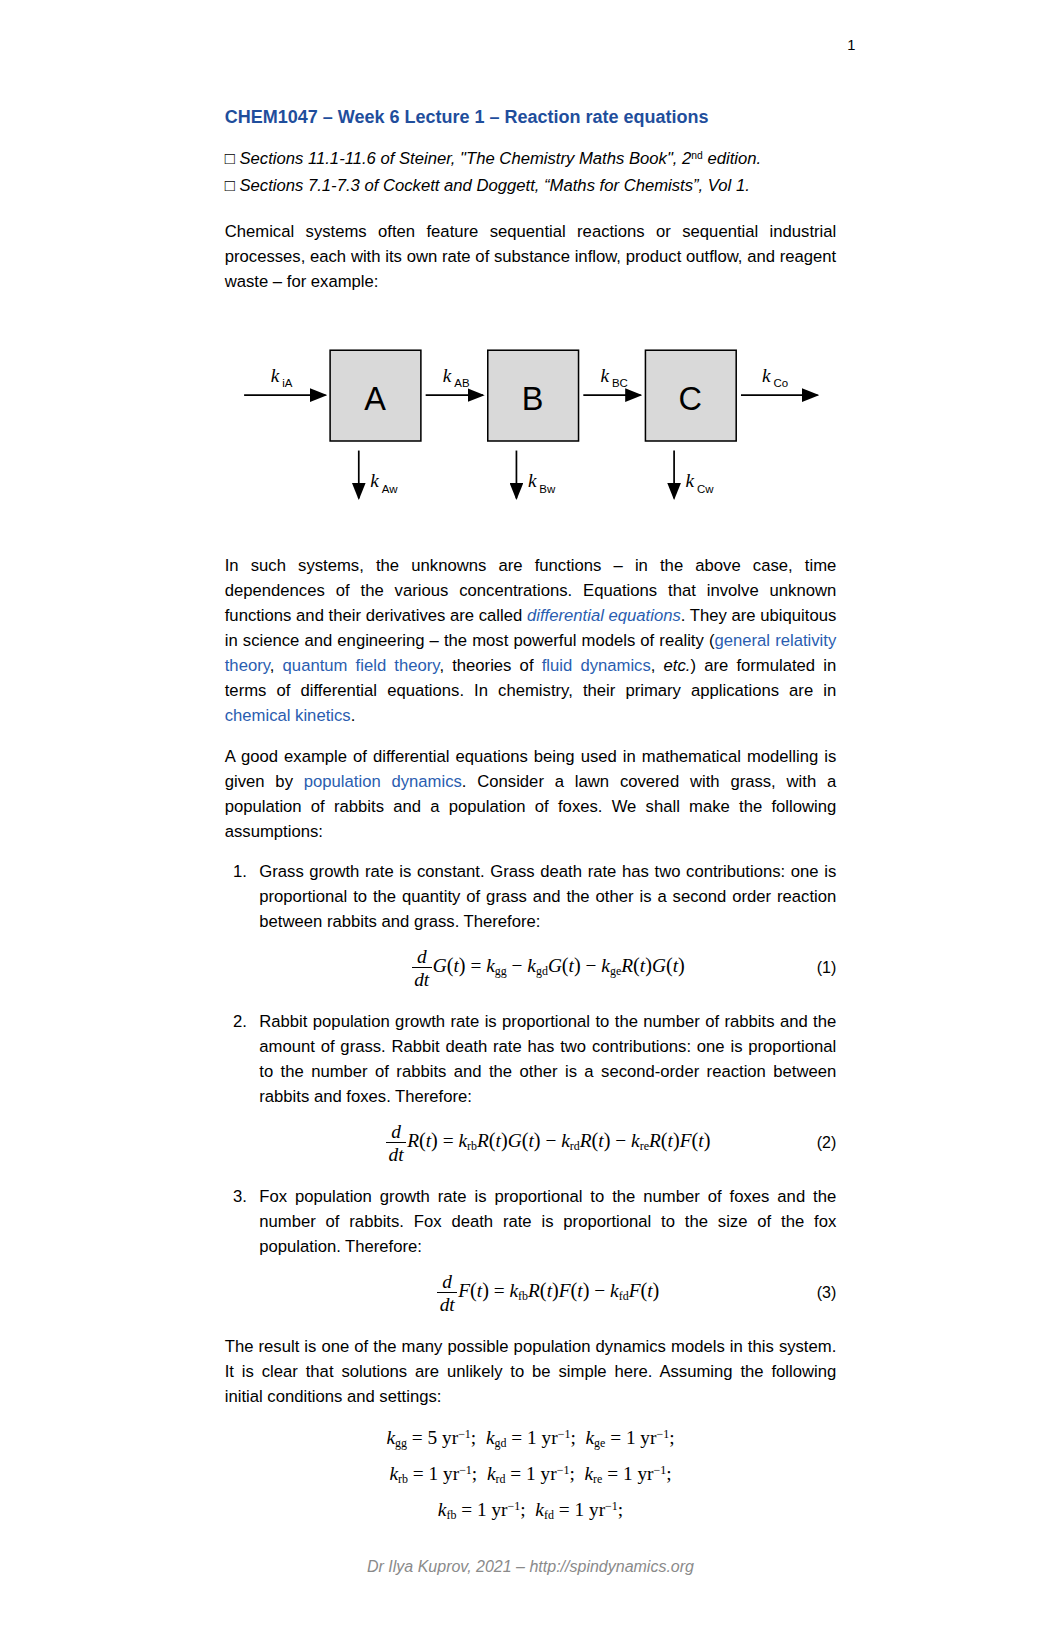1
CHEM1047 – Week 6 Lecture 1 – Reaction rate equations
□ Sections 11.1-11.6 of Steiner, "The Chemistry Maths Book", 2nd edition.
□ Sections 7.1-7.3 of Cockett and Doggett, “Maths for Chemists”, Vol 1.
Chemical systems often feature sequential reactions or sequential industrial processes, each with its own rate of substance inflow, product outflow, and reagent waste – for example:
A B C k iA k AB k BC k Co k Aw k Bw k Cw
In such systems, the unknowns are functions – in the above case, time dependences of the various concentrations. Equations that involve unknown functions and their derivatives are called differential equations. They are ubiquitous in science and engineering – the most powerful models of reality (general relativity theory, quantum field theory, theories of fluid dynamics, etc.) are formulated in terms of differential equations. In chemistry, their primary applications are in chemical kinetics.
A good example of differential equations being used in mathematical modelling is given by population dynamics. Consider a lawn covered with grass, with a population of rabbits and a population of foxes. We shall make the following assumptions:
Grass growth rate is constant. Grass death rate has two contributions: one is proportional to the quantity of grass and the other is a second order reaction between rabbits and grass. Therefore:
ddt G(t) = kgg − kgdG(t) − kgeR(t) G(t)
(1)
Rabbit population growth rate is proportional to the number of rabbits and the amount of grass. Rabbit death rate has two contributions: one is proportional to the number of rabbits and the other is a second-order reaction between rabbits and foxes. Therefore:
ddt R(t) = krbR(t) G(t) − krdR(t) − kreR(t) F(t)
(2)
Fox population growth rate is proportional to the number of foxes and the number of rabbits. Fox death rate is proportional to the size of the fox population. Therefore:
ddt F(t) = kfbR(t) F(t) − kfdF(t)
(3)
The result is one of the many possible population dynamics models in this system. It is clear that solutions are unlikely to be simple here. Assuming the following initial conditions and settings:
kgg = 5 yr−1; kgd = 1 yr−1; kge = 1 yr−1;
krb = 1 yr−1; krd = 1 yr−1; kre = 1 yr−1;
kfb = 1 yr−1; kfd = 1 yr−1;
Dr Ilya Kuprov, 2021 – http://spindynamics.org